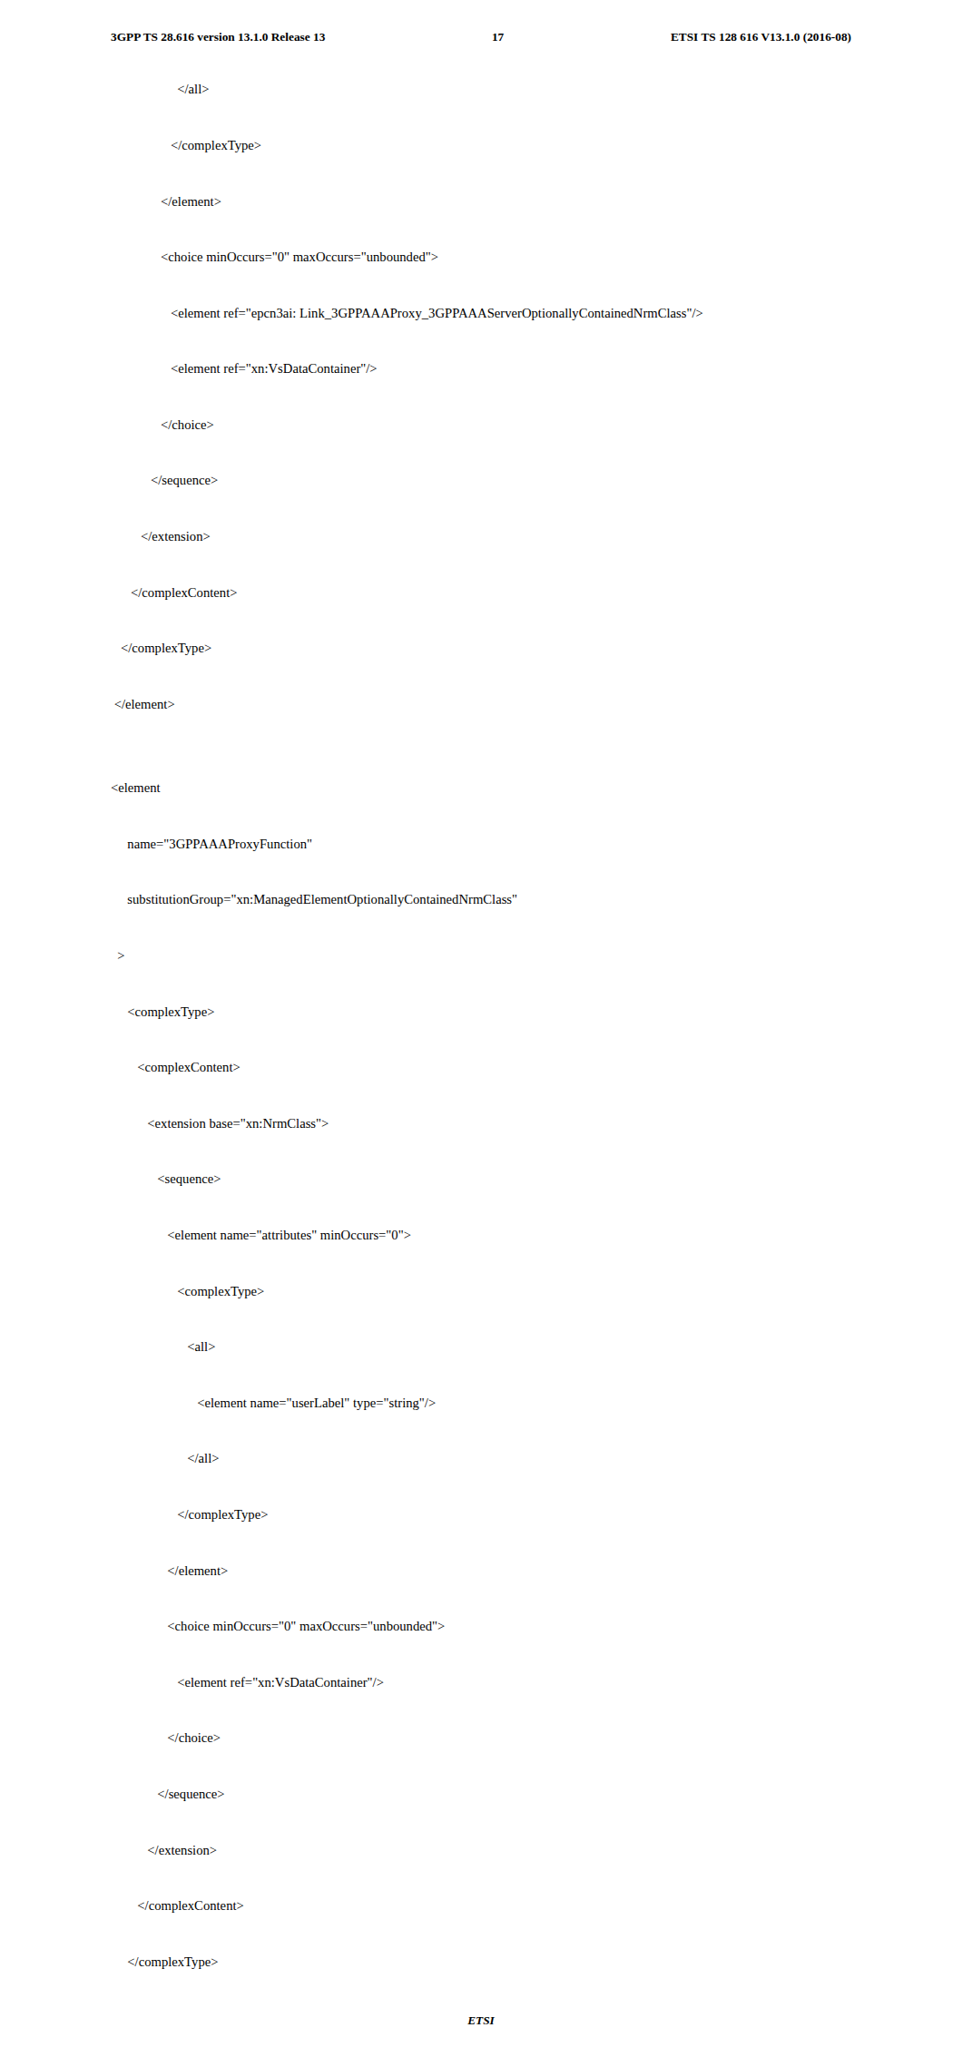3GPP TS 28.616 version 13.1.0 Release 13 17 ETSI TS 128 616 V13.1.0 (2016-08)
                    </all>

                  </complexType>

               </element>

               <choice minOccurs="0" maxOccurs="unbounded">

                  <element ref="epcn3ai: Link_3GPPAAAProxy_3GPPAAAServerOptionallyContainedNrmClass"/>

                  <element ref="xn:VsDataContainer"/>

               </choice>

            </sequence>

         </extension>

      </complexContent>

   </complexType>

 </element>


<element

     name="3GPPAAAProxyFunction"

     substitutionGroup="xn:ManagedElementOptionallyContainedNrmClass"

  >

     <complexType>

        <complexContent>

           <extension base="xn:NrmClass">

              <sequence>

                 <element name="attributes" minOccurs="0">

                    <complexType>

                       <all>

                          <element name="userLabel" type="string"/>

                       </all>

                    </complexType>

                 </element>

                 <choice minOccurs="0" maxOccurs="unbounded">

                    <element ref="xn:VsDataContainer"/>

                 </choice>

              </sequence>

           </extension>

        </complexContent>

     </complexType>
ETSI